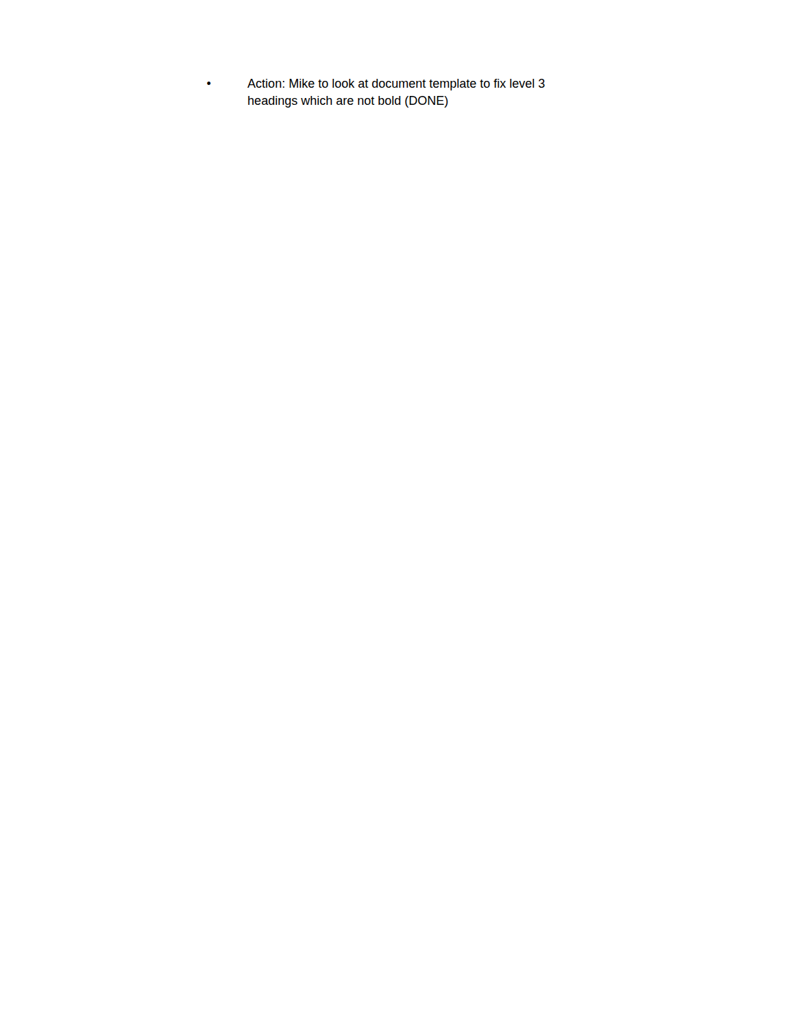Action: Mike to look at document template to fix level 3 headings which are not bold (DONE)